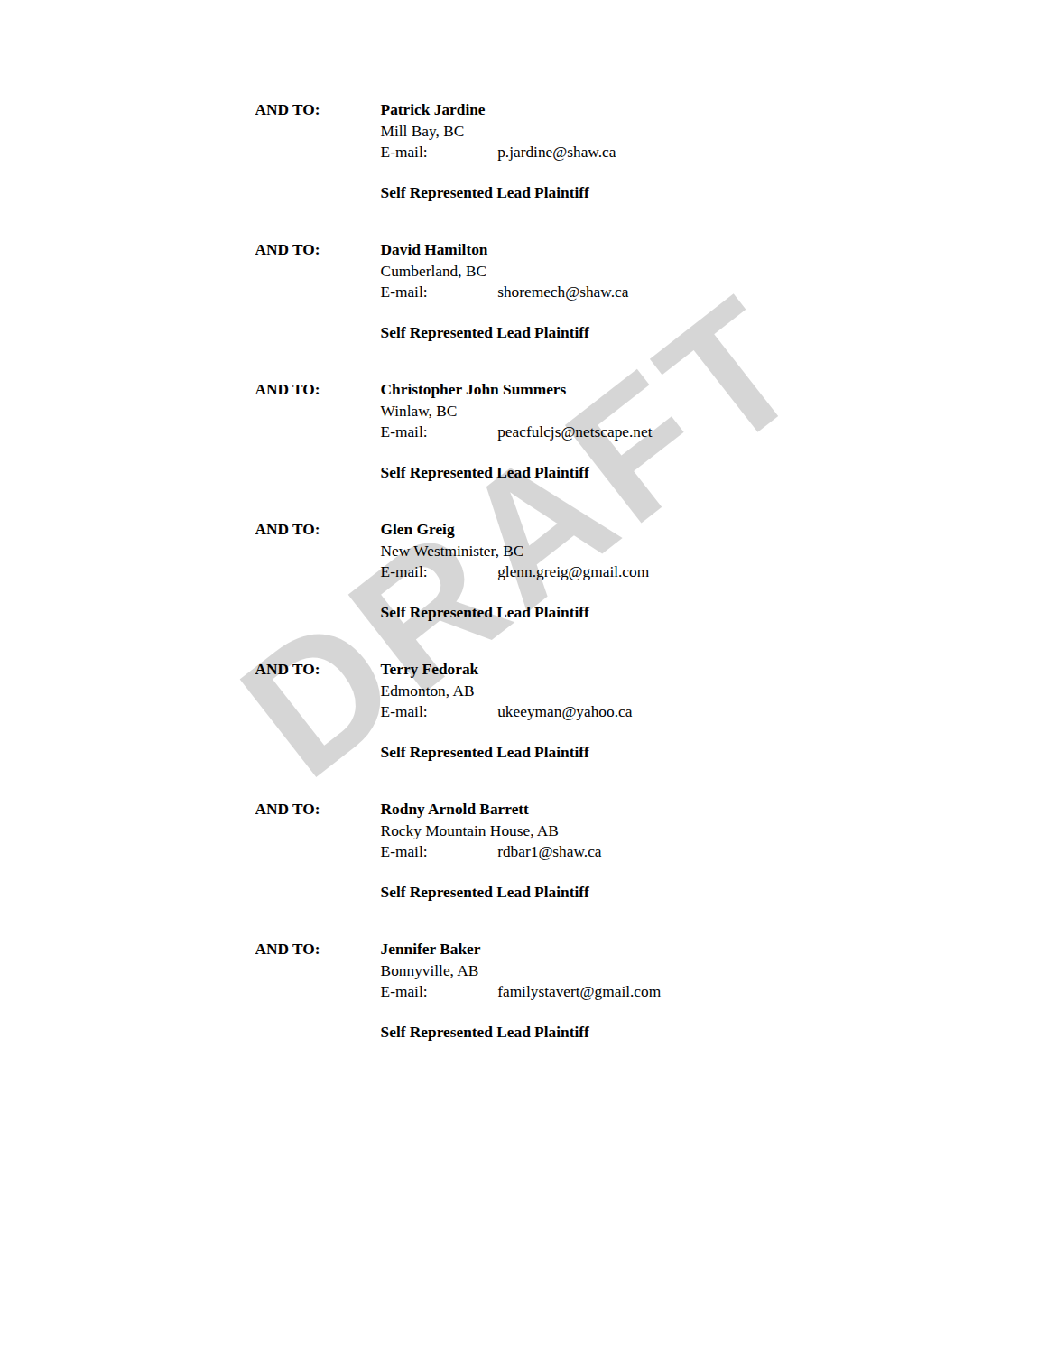DRAFT
| AND TO: | Patrick Jardine Mill Bay, BC E-mail: p.jardine@shaw.ca Self Represented Lead Plaintiff |
| AND TO: | David Hamilton Cumberland, BC E-mail: shoremech@shaw.ca Self Represented Lead Plaintiff |
| AND TO: | Christopher John Summers Winlaw, BC E-mail: peacfulcjs@netscape.net Self Represented Lead Plaintiff |
| AND TO: | Glen Greig New Westminister, BC E-mail: glenn.greig@gmail.com Self Represented Lead Plaintiff |
| AND TO: | Terry Fedorak Edmonton, AB E-mail: ukeeyman@yahoo.ca Self Represented Lead Plaintiff |
| AND TO: | Rodny Arnold Barrett Rocky Mountain House, AB E-mail: rdbar1@shaw.ca Self Represented Lead Plaintiff |
| AND TO: | Jennifer Baker Bonnyville, AB E-mail: familystavert@gmail.com Self Represented Lead Plaintiff |